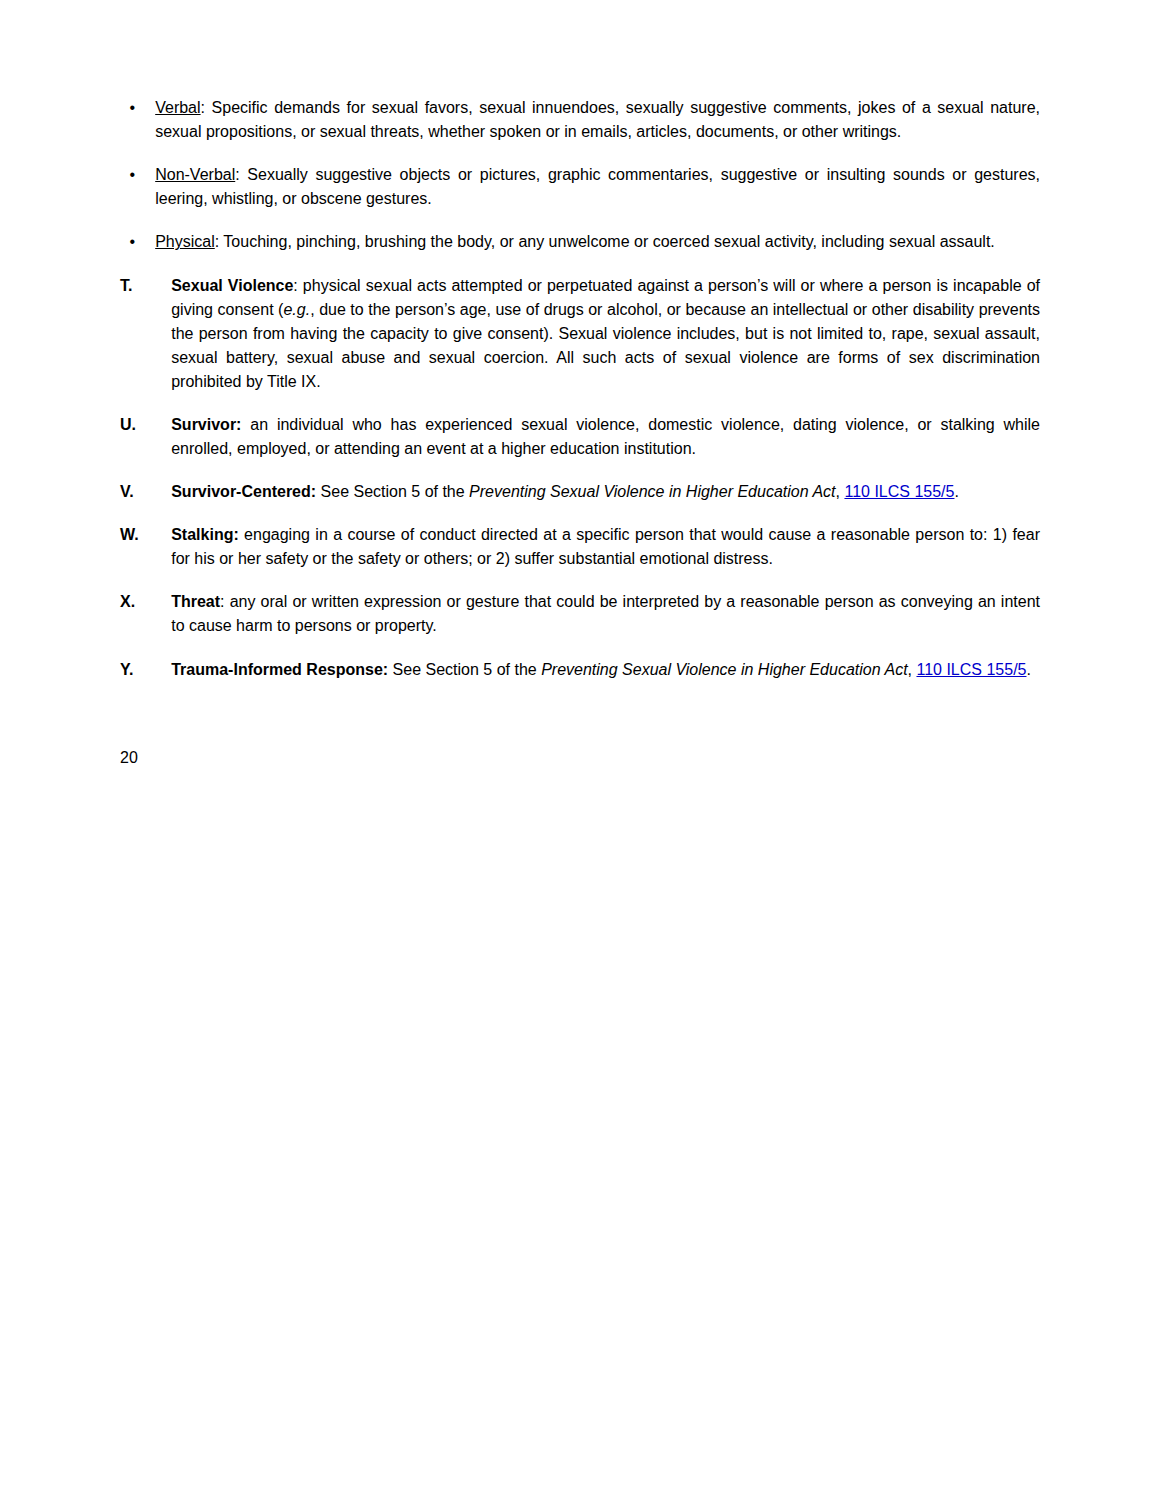Verbal: Specific demands for sexual favors, sexual innuendoes, sexually suggestive comments, jokes of a sexual nature, sexual propositions, or sexual threats, whether spoken or in emails, articles, documents, or other writings.
Non-Verbal: Sexually suggestive objects or pictures, graphic commentaries, suggestive or insulting sounds or gestures, leering, whistling, or obscene gestures.
Physical: Touching, pinching, brushing the body, or any unwelcome or coerced sexual activity, including sexual assault.
T.
Sexual Violence: physical sexual acts attempted or perpetuated against a person’s will or where a person is incapable of giving consent (e.g., due to the person’s age, use of drugs or alcohol, or because an intellectual or other disability prevents the person from having the capacity to give consent). Sexual violence includes, but is not limited to, rape, sexual assault, sexual battery, sexual abuse and sexual coercion. All such acts of sexual violence are forms of sex discrimination prohibited by Title IX.
U.
Survivor: an individual who has experienced sexual violence, domestic violence, dating violence, or stalking while enrolled, employed, or attending an event at a higher education institution.
V.
Survivor-Centered: See Section 5 of the Preventing Sexual Violence in Higher Education Act, 110 ILCS 155/5.
W.
Stalking: engaging in a course of conduct directed at a specific person that would cause a reasonable person to: 1) fear for his or her safety or the safety or others; or 2) suffer substantial emotional distress.
X.
Threat: any oral or written expression or gesture that could be interpreted by a reasonable person as conveying an intent to cause harm to persons or property.
Y.
Trauma-Informed Response: See Section 5 of the Preventing Sexual Violence in Higher Education Act, 110 ILCS 155/5.
20